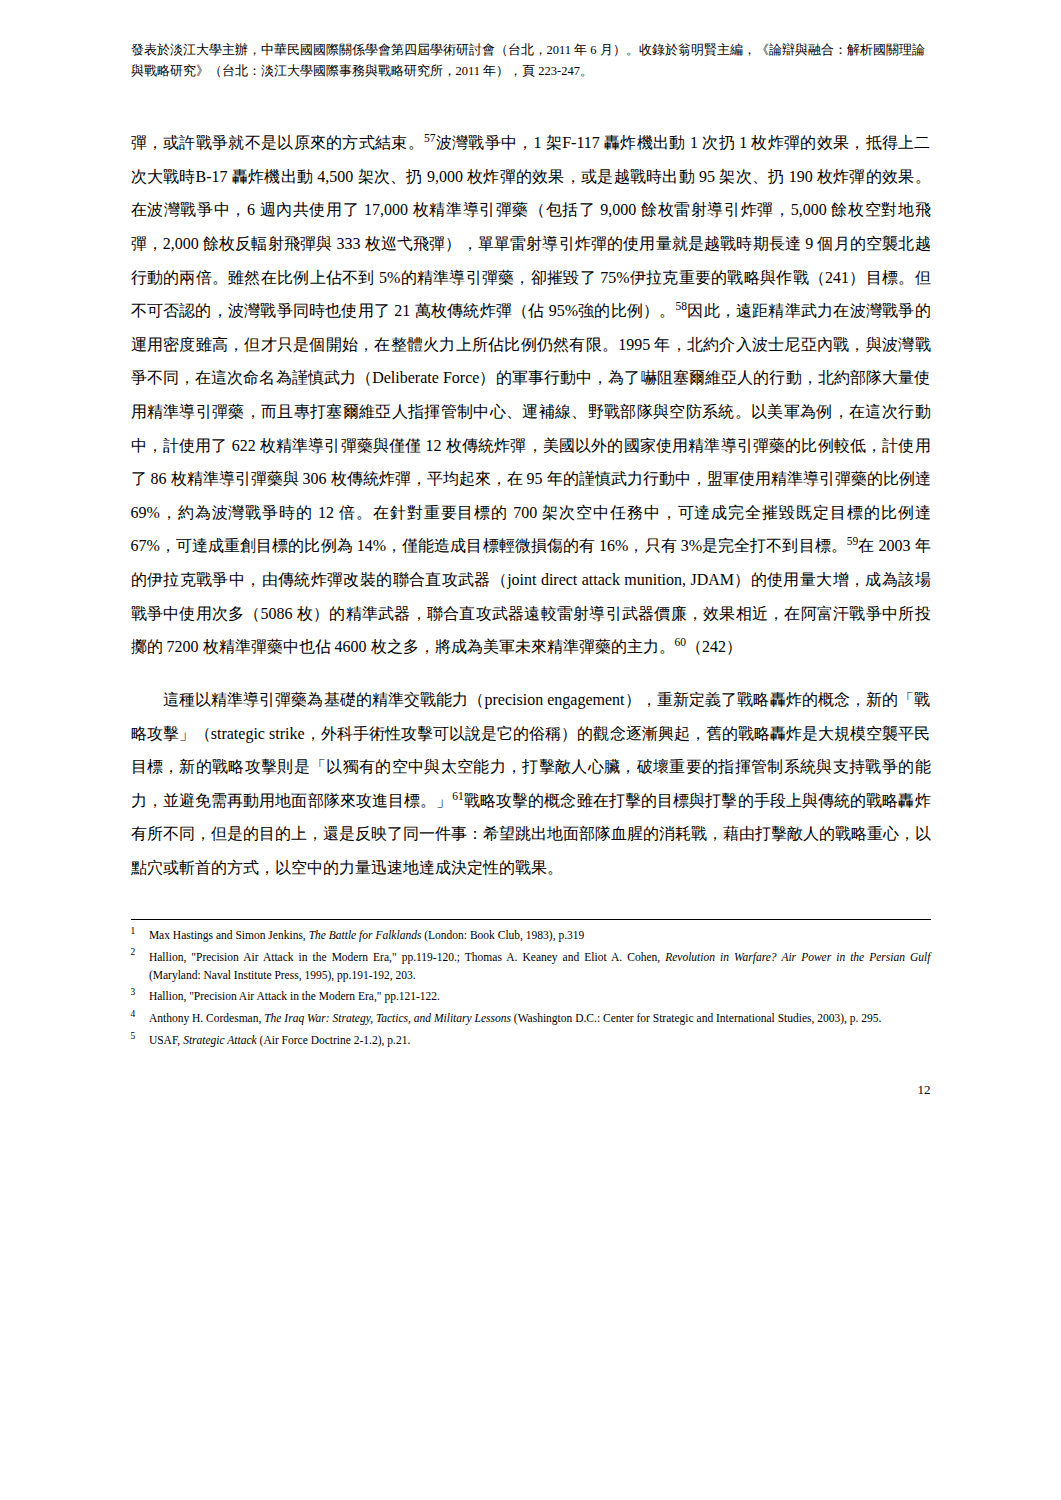發表於淡江大學主辦，中華民國國際關係學會第四屆學術研討會（台北，2011 年 6 月）。收錄於翁明賢主編，《論辯與融合：解析國關理論與戰略研究》（台北：淡江大學國際事務與戰略研究所，2011 年），頁 223-247。
彈，或許戰爭就不是以原來的方式結束。57波灣戰爭中，1 架F-117 轟炸機出動 1 次扔 1 枚炸彈的效果，抵得上二次大戰時B-17 轟炸機出動 4,500 架次、扔 9,000 枚炸彈的效果，或是越戰時出動 95 架次、扔 190 枚炸彈的效果。在波灣戰爭中，6 週內共使用了 17,000 枚精準導引彈藥（包括了 9,000 餘枚雷射導引炸彈，5,000 餘枚空對地飛彈，2,000 餘枚反輻射飛彈與 333 枚巡弋飛彈），單單雷射導引炸彈的使用量就是越戰時期長達 9 個月的空襲北越行動的兩倍。雖然在比例上佔不到 5%的精準導引彈藥，卻摧毀了 75%伊拉克重要的戰略與作戰（241）目標。但不可否認的，波灣戰爭同時也使用了 21 萬枚傳統炸彈（佔 95%強的比例）。58因此，遠距精準武力在波灣戰爭的運用密度雖高，但才只是個開始，在整體火力上所佔比例仍然有限。1995 年，北約介入波士尼亞內戰，與波灣戰爭不同，在這次命名為謹慎武力（Deliberate Force）的軍事行動中，為了嚇阻塞爾維亞人的行動，北約部隊大量使用精準導引彈藥，而且專打塞爾維亞人指揮管制中心、運補線、野戰部隊與空防系統。以美軍為例，在這次行動中，計使用了 622 枚精準導引彈藥與僅僅 12 枚傳統炸彈，美國以外的國家使用精準導引彈藥的比例較低，計使用了 86 枚精準導引彈藥與 306 枚傳統炸彈，平均起來，在 95 年的謹慎武力行動中，盟軍使用精準導引彈藥的比例達 69%，約為波灣戰爭時的 12 倍。在針對重要目標的 700 架次空中任務中，可達成完全摧毀既定目標的比例達 67%，可達成重創目標的比例為 14%，僅能造成目標輕微損傷的有 16%，只有 3%是完全打不到目標。59在 2003 年的伊拉克戰爭中，由傳統炸彈改裝的聯合直攻武器（joint direct attack munition, JDAM）的使用量大增，成為該場戰爭中使用次多（5086 枚）的精準武器，聯合直攻武器遠較雷射導引武器價廉，效果相近，在阿富汗戰爭中所投擲的 7200 枚精準彈藥中也佔 4600 枚之多，將成為美軍未來精準彈藥的主力。60（242）
這種以精準導引彈藥為基礎的精準交戰能力（precision engagement），重新定義了戰略轟炸的概念，新的「戰略攻擊」（strategic strike，外科手術性攻擊可以說是它的俗稱）的觀念逐漸興起，舊的戰略轟炸是大規模空襲平民目標，新的戰略攻擊則是「以獨有的空中與太空能力，打擊敵人心臟，破壞重要的指揮管制系統與支持戰爭的能力，並避免需再動用地面部隊來攻進目標。」61戰略攻擊的概念雖在打擊的目標與打擊的手段上與傳統的戰略轟炸有所不同，但是的目的上，還是反映了同一件事：希望跳出地面部隊血腥的消耗戰，藉由打擊敵人的戰略重心，以點穴或斬首的方式，以空中的力量迅速地達成決定性的戰果。
Max Hastings and Simon Jenkins, The Battle for Falklands (London: Book Club, 1983), p.319
Hallion, "Precision Air Attack in the Modern Era," pp.119-120.; Thomas A. Keaney and Eliot A. Cohen, Revolution in Warfare? Air Power in the Persian Gulf (Maryland: Naval Institute Press, 1995), pp.191-192, 203.
Hallion, "Precision Air Attack in the Modern Era," pp.121-122.
Anthony H. Cordesman, The Iraq War: Strategy, Tactics, and Military Lessons (Washington D.C.: Center for Strategic and International Studies, 2003), p. 295.
USAF, Strategic Attack (Air Force Doctrine 2-1.2), p.21.
12